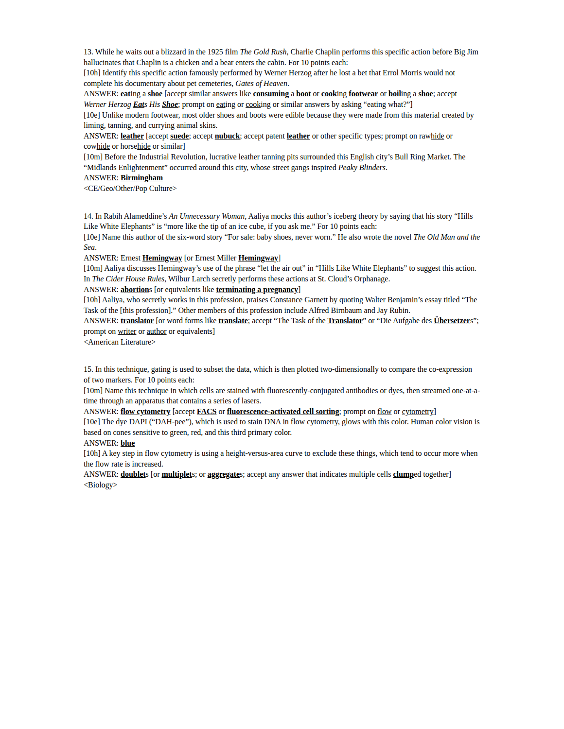13. While he waits out a blizzard in the 1925 film The Gold Rush, Charlie Chaplin performs this specific action before Big Jim hallucinates that Chaplin is a chicken and a bear enters the cabin. For 10 points each:
[10h] Identify this specific action famously performed by Werner Herzog after he lost a bet that Errol Morris would not complete his documentary about pet cemeteries, Gates of Heaven.
ANSWER: eating a shoe [accept similar answers like consuming a boot or cooking footwear or boiling a shoe; accept Werner Herzog Eats His Shoe; prompt on eating or cooking or similar answers by asking “eating what?”]
[10e] Unlike modern footwear, most older shoes and boots were edible because they were made from this material created by liming, tanning, and currying animal skins.
ANSWER: leather [accept suede; accept nubuck; accept patent leather or other specific types; prompt on rawhide or cowhide or horsehide or similar]
[10m] Before the Industrial Revolution, lucrative leather tanning pits surrounded this English city’s Bull Ring Market. The “Midlands Enlightenment” occurred around this city, whose street gangs inspired Peaky Blinders.
ANSWER: Birmingham
<CE/Geo/Other/Pop Culture>
14. In Rabih Alameddine’s An Unnecessary Woman, Aaliya mocks this author’s iceberg theory by saying that his story “Hills Like White Elephants” is “more like the tip of an ice cube, if you ask me.” For 10 points each:
[10e] Name this author of the six-word story “For sale: baby shoes, never worn.” He also wrote the novel The Old Man and the Sea.
ANSWER: Ernest Hemingway [or Ernest Miller Hemingway]
[10m] Aaliya discusses Hemingway’s use of the phrase “let the air out” in “Hills Like White Elephants” to suggest this action. In The Cider House Rules, Wilbur Larch secretly performs these actions at St. Cloud’s Orphanage.
ANSWER: abortions [or equivalents like terminating a pregnancy]
[10h] Aaliya, who secretly works in this profession, praises Constance Garnett by quoting Walter Benjamin’s essay titled “The Task of the [this profession].” Other members of this profession include Alfred Birnbaum and Jay Rubin.
ANSWER: translator [or word forms like translate; accept “The Task of the Translator” or “Die Aufgabe des Übersetzers”; prompt on writer or author or equivalents]
<American Literature>
15. In this technique, gating is used to subset the data, which is then plotted two-dimensionally to compare the co-expression of two markers. For 10 points each:
[10m] Name this technique in which cells are stained with fluorescently-conjugated antibodies or dyes, then streamed one-at-a-time through an apparatus that contains a series of lasers.
ANSWER: flow cytometry [accept FACS or fluorescence-activated cell sorting; prompt on flow or cytometry]
[10e] The dye DAPI (“DAH-pee”), which is used to stain DNA in flow cytometry, glows with this color. Human color vision is based on cones sensitive to green, red, and this third primary color.
ANSWER: blue
[10h] A key step in flow cytometry is using a height-versus-area curve to exclude these things, which tend to occur more when the flow rate is increased.
ANSWER: doublets [or multiplets; or aggregates; accept any answer that indicates multiple cells clumped together]
<Biology>